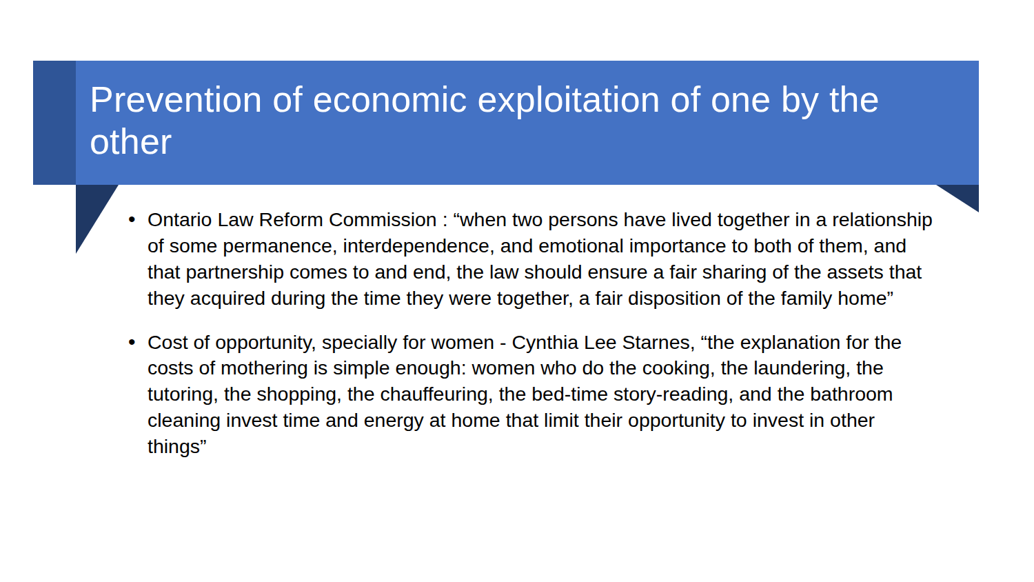Prevention of economic exploitation of one by the other
Ontario Law Reform Commission : “when two persons have lived together in a relationship of some permanence, interdependence, and emotional importance to both of them, and that partnership comes to and end, the law should ensure a fair sharing of the assets that they acquired during the time they were together, a fair disposition of the family home”
Cost of opportunity, specially for women - Cynthia Lee Starnes, “the explanation for the costs of mothering is simple enough: women who do the cooking, the laundering, the tutoring, the shopping, the chauffeuring, the bed-time story-reading, and the bathroom cleaning invest time and energy at home that limit their opportunity to invest in other things”